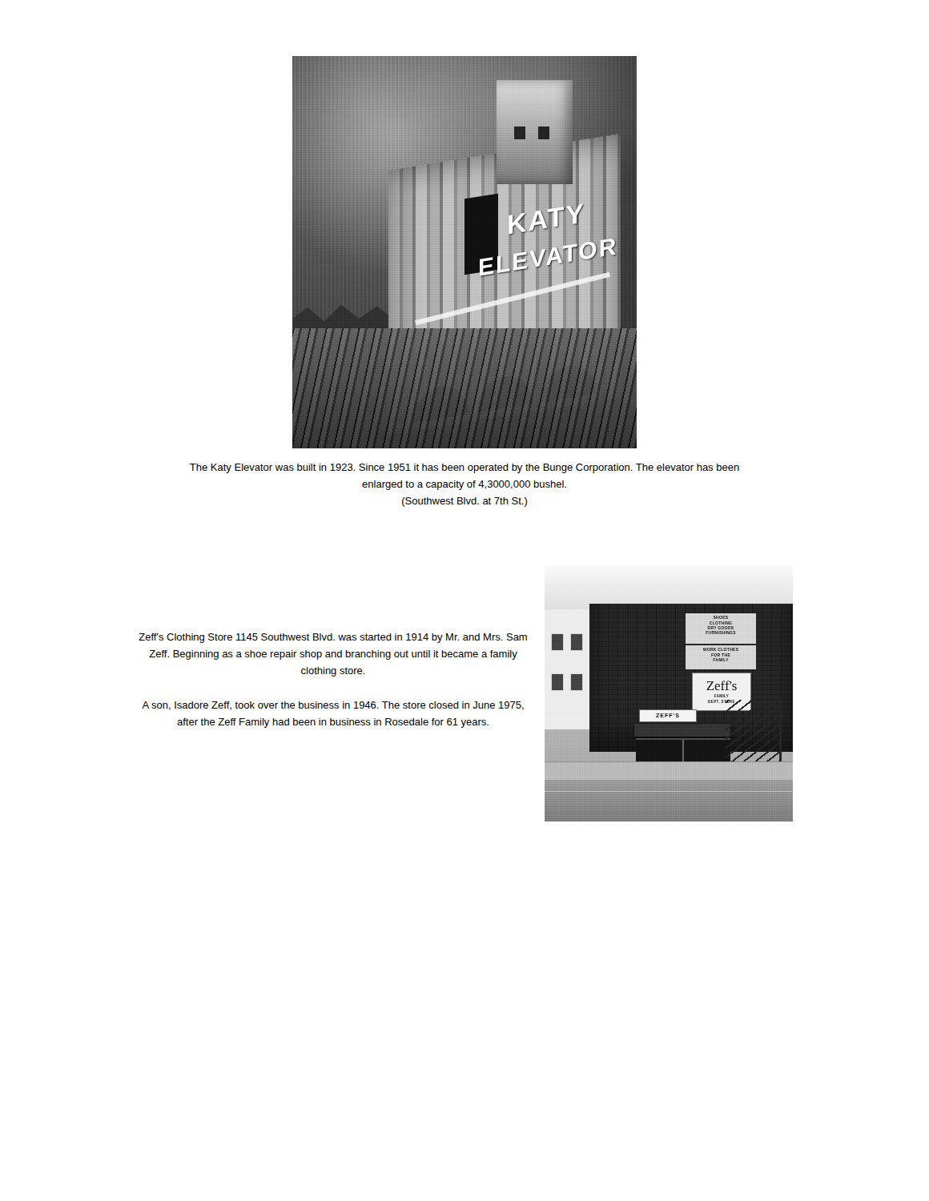KATY
ELEVATOR
The Katy Elevator was built in 1923. Since 1951 it has been operated by the Bunge Corporation. The elevator has been enlarged to a capacity of 4,3000,000 bushel.
(Southwest Blvd. at 7th St.)
Zeff's Clothing Store 1145 Southwest Blvd. was started in 1914 by Mr. and Mrs. Sam Zeff. Beginning as a shoe repair shop and branching out until it became a family clothing store.
A son, Isadore Zeff, took over the business in 1946. The store closed in June 1975, after the Zeff Family had been in business in Rosedale for 61 years.
SHOES
CLOTHING
DRY GOODS
FURNISHINGS
WORK CLOTHES
FOR THE
FAMILY
Zeff's FAMILY
DEPT. STORE
ZEFF'S